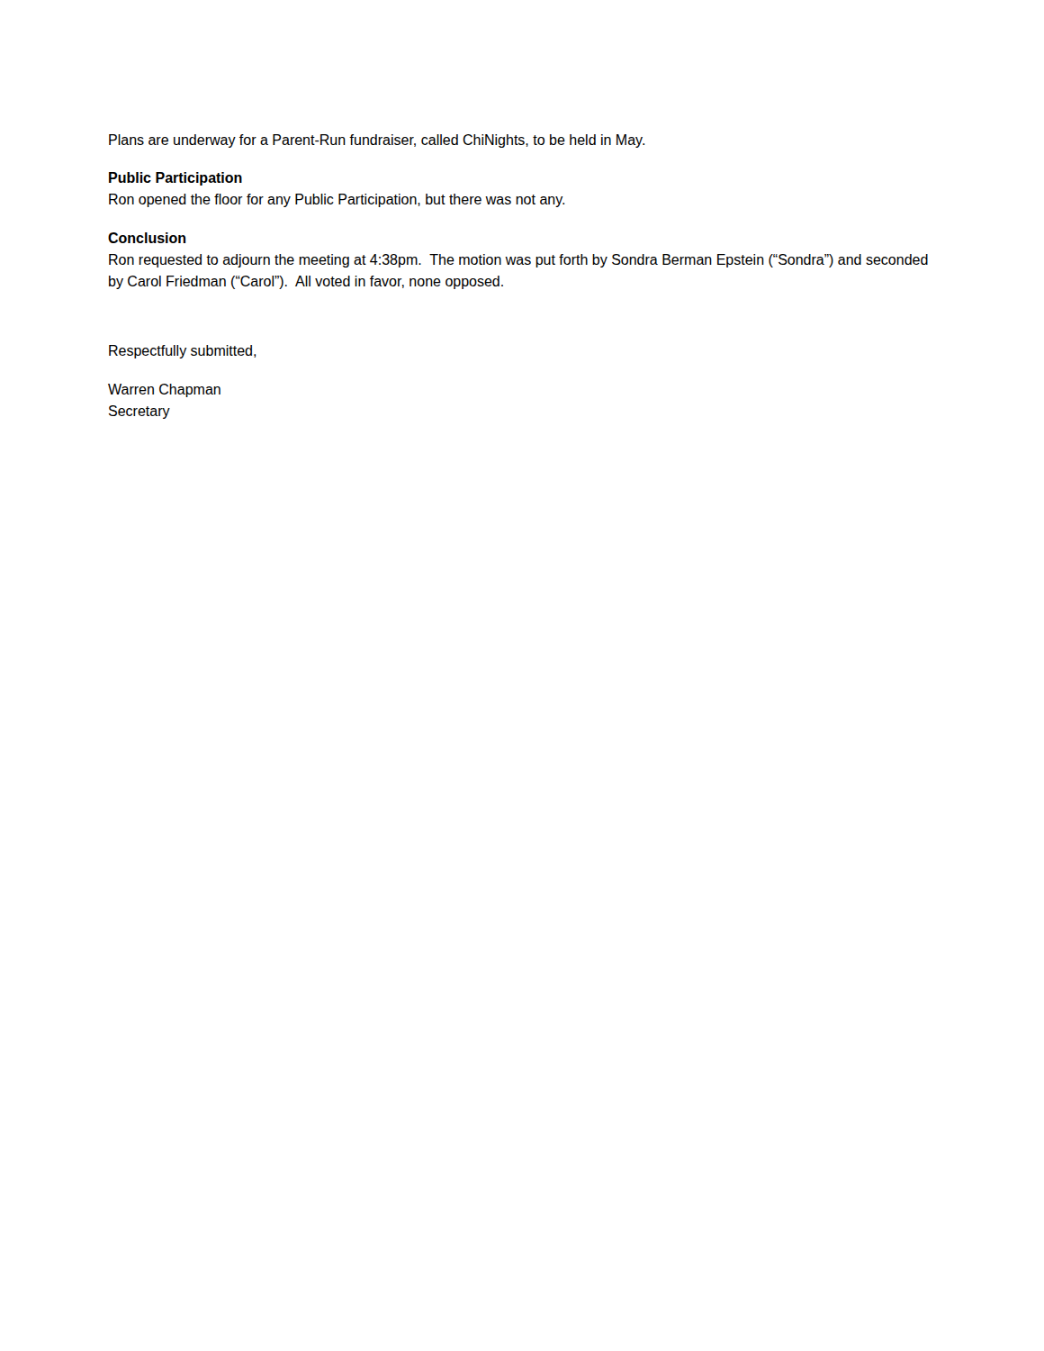Plans are underway for a Parent-Run fundraiser, called ChiNights, to be held in May.
Public Participation
Ron opened the floor for any Public Participation, but there was not any.
Conclusion
Ron requested to adjourn the meeting at 4:38pm. The motion was put forth by Sondra Berman Epstein (“Sondra”) and seconded by Carol Friedman (“Carol”). All voted in favor, none opposed.
Respectfully submitted,
Warren Chapman
Secretary